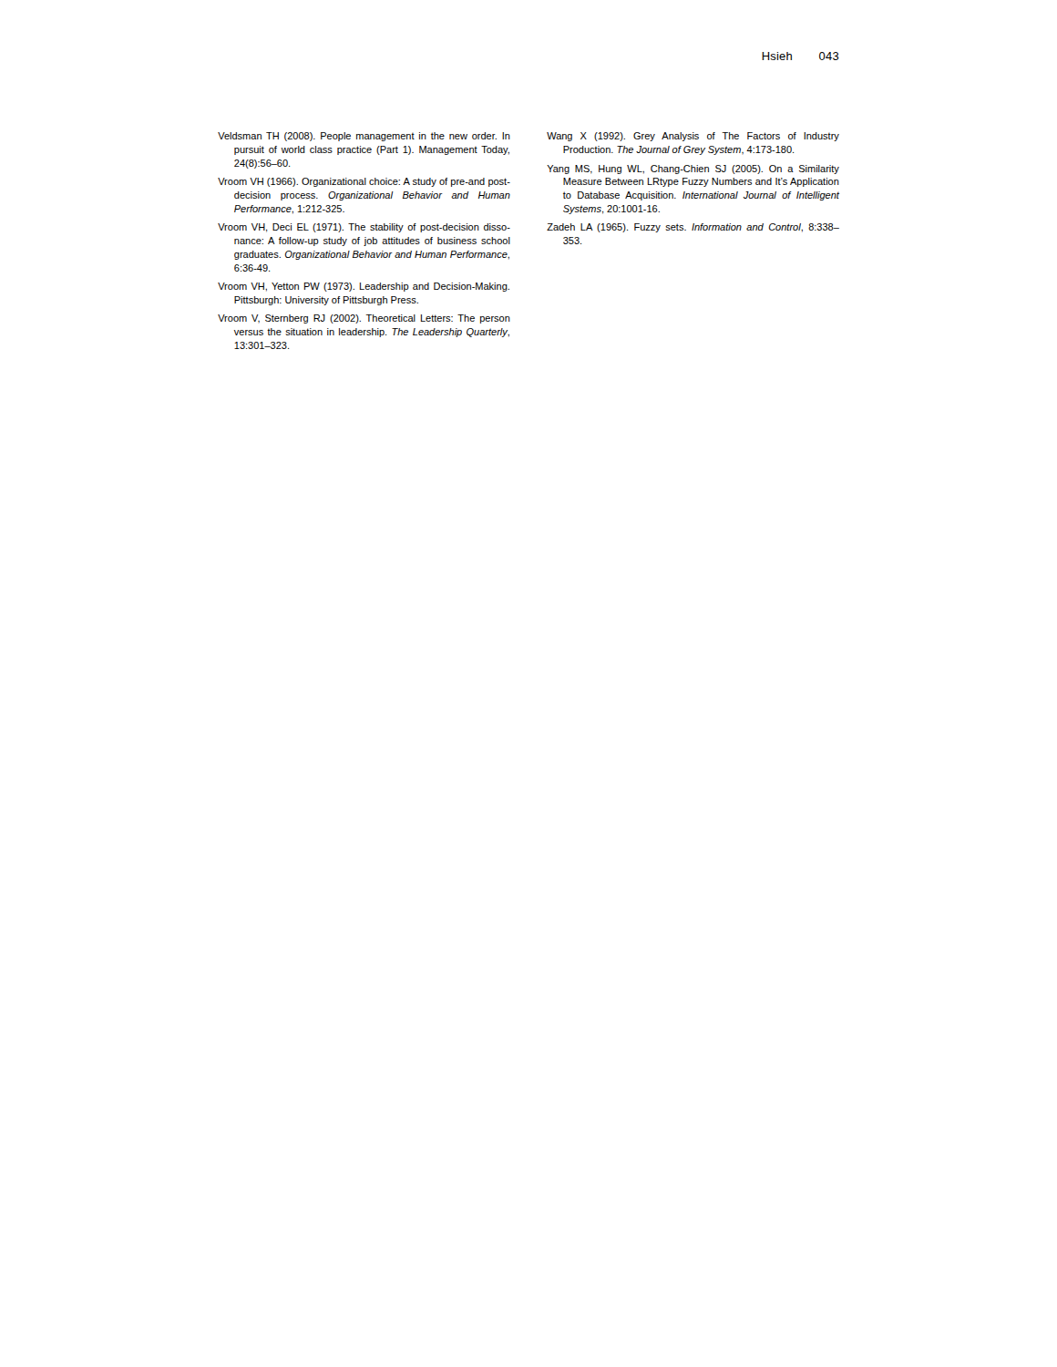Hsieh 043
Veldsman TH (2008). People management in the new order. In pursuit of world class practice (Part 1). Management Today, 24(8):56–60.
Vroom VH (1966). Organizational choice: A study of pre-and post-decision process. Organizational Behavior and Human Performance, 1:212-325.
Vroom VH, Deci EL (1971). The stability of post-decision dissonance: A follow-up study of job attitudes of business school graduates. Organizational Behavior and Human Performance, 6:36-49.
Vroom VH, Yetton PW (1973). Leadership and Decision-Making. Pittsburgh: University of Pittsburgh Press.
Vroom V, Sternberg RJ (2002). Theoretical Letters: The person versus the situation in leadership. The Leadership Quarterly, 13:301–323.
Wang X (1992). Grey Analysis of The Factors of Industry Production. The Journal of Grey System, 4:173-180.
Yang MS, Hung WL, Chang-Chien SJ (2005). On a Similarity Measure Between LRtype Fuzzy Numbers and It’s Application to Database Acquisition. International Journal of Intelligent Systems, 20:1001-16.
Zadeh LA (1965). Fuzzy sets. Information and Control, 8:338–353.